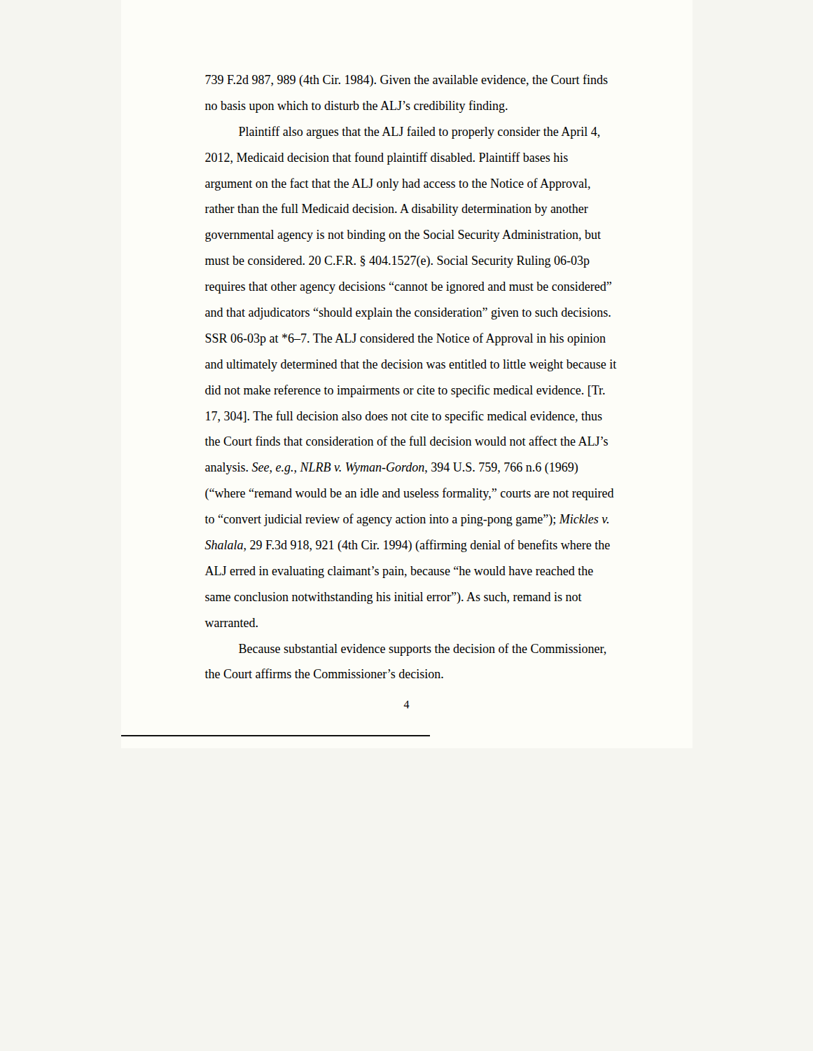739 F.2d 987, 989 (4th Cir. 1984). Given the available evidence, the Court finds no basis upon which to disturb the ALJ’s credibility finding.
Plaintiff also argues that the ALJ failed to properly consider the April 4, 2012, Medicaid decision that found plaintiff disabled. Plaintiff bases his argument on the fact that the ALJ only had access to the Notice of Approval, rather than the full Medicaid decision. A disability determination by another governmental agency is not binding on the Social Security Administration, but must be considered. 20 C.F.R. § 404.1527(e). Social Security Ruling 06-03p requires that other agency decisions “cannot be ignored and must be considered” and that adjudicators “should explain the consideration” given to such decisions. SSR 06-03p at *6–7. The ALJ considered the Notice of Approval in his opinion and ultimately determined that the decision was entitled to little weight because it did not make reference to impairments or cite to specific medical evidence. [Tr. 17, 304]. The full decision also does not cite to specific medical evidence, thus the Court finds that consideration of the full decision would not affect the ALJ’s analysis. See, e.g., NLRB v. Wyman-Gordon, 394 U.S. 759, 766 n.6 (1969) (“where “remand would be an idle and useless formality,” courts are not required to “convert judicial review of agency action into a ping-pong game”); Mickles v. Shalala, 29 F.3d 918, 921 (4th Cir. 1994) (affirming denial of benefits where the ALJ erred in evaluating claimant’s pain, because “he would have reached the same conclusion notwithstanding his initial error”). As such, remand is not warranted.
Because substantial evidence supports the decision of the Commissioner, the Court affirms the Commissioner’s decision.
4